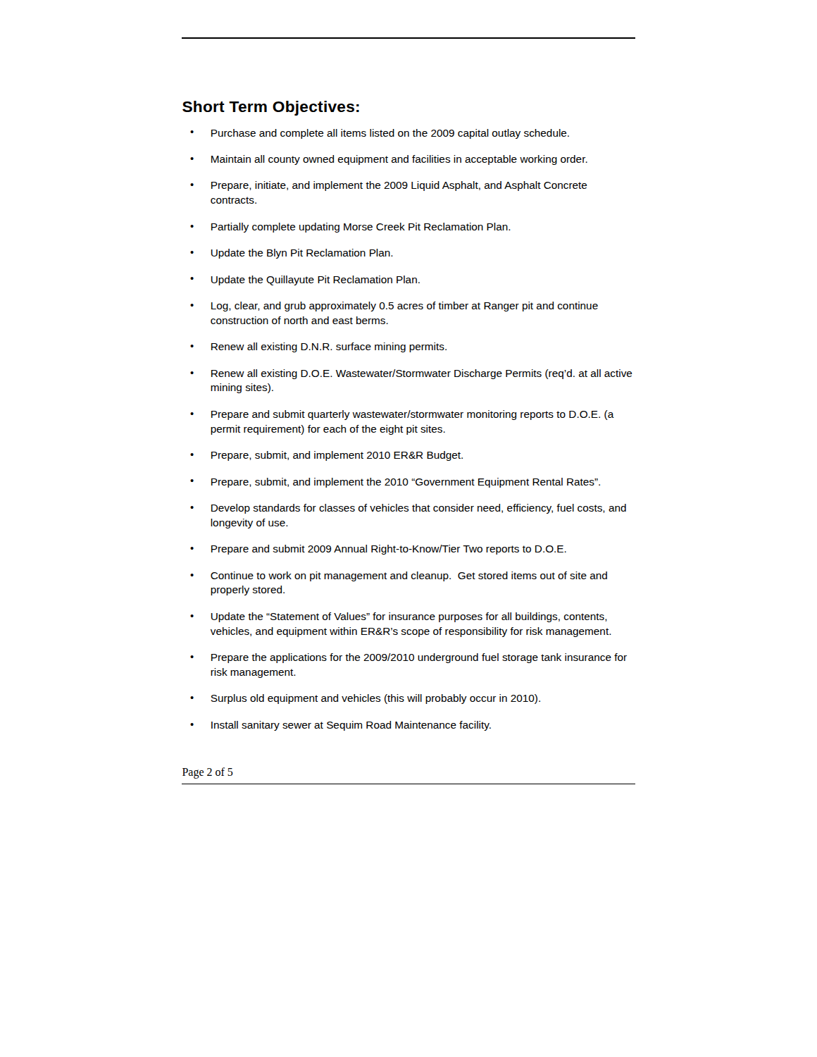Short Term Objectives:
Purchase and complete all items listed on the 2009 capital outlay schedule.
Maintain all county owned equipment and facilities in acceptable working order.
Prepare, initiate, and implement the 2009 Liquid Asphalt, and Asphalt Concrete contracts.
Partially complete updating Morse Creek Pit Reclamation Plan.
Update the Blyn Pit Reclamation Plan.
Update the Quillayute Pit Reclamation Plan.
Log, clear, and grub approximately 0.5 acres of timber at Ranger pit and continue construction of north and east berms.
Renew all existing D.N.R. surface mining permits.
Renew all existing D.O.E. Wastewater/Stormwater Discharge Permits (req’d. at all active mining sites).
Prepare and submit quarterly wastewater/stormwater monitoring reports to D.O.E. (a permit requirement) for each of the eight pit sites.
Prepare, submit, and implement 2010 ER&R Budget.
Prepare, submit, and implement the 2010 “Government Equipment Rental Rates”.
Develop standards for classes of vehicles that consider need, efficiency, fuel costs, and longevity of use.
Prepare and submit 2009 Annual Right-to-Know/Tier Two reports to D.O.E.
Continue to work on pit management and cleanup. Get stored items out of site and properly stored.
Update the “Statement of Values” for insurance purposes for all buildings, contents, vehicles, and equipment within ER&R’s scope of responsibility for risk management.
Prepare the applications for the 2009/2010 underground fuel storage tank insurance for risk management.
Surplus old equipment and vehicles (this will probably occur in 2010).
Install sanitary sewer at Sequim Road Maintenance facility.
Page 2 of 5